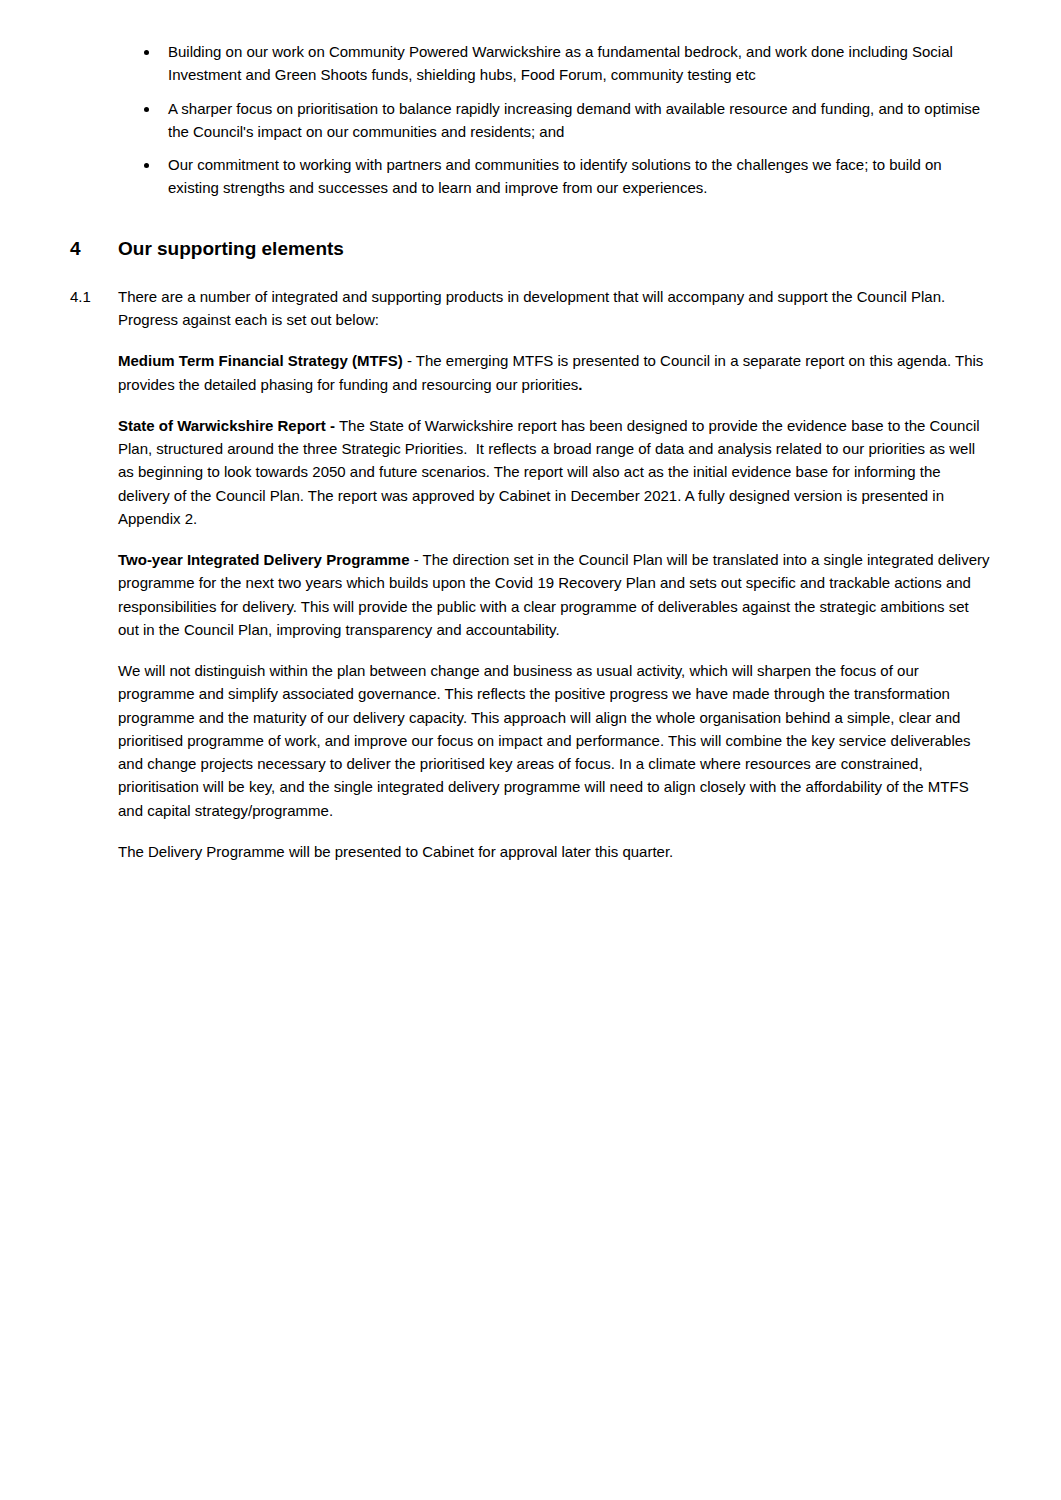Building on our work on Community Powered Warwickshire as a fundamental bedrock, and work done including Social Investment and Green Shoots funds, shielding hubs, Food Forum, community testing etc
A sharper focus on prioritisation to balance rapidly increasing demand with available resource and funding, and to optimise the Council's impact on our communities and residents; and
Our commitment to working with partners and communities to identify solutions to the challenges we face; to build on existing strengths and successes and to learn and improve from our experiences.
4 Our supporting elements
4.1
There are a number of integrated and supporting products in development that will accompany and support the Council Plan. Progress against each is set out below:
Medium Term Financial Strategy (MTFS) - The emerging MTFS is presented to Council in a separate report on this agenda. This provides the detailed phasing for funding and resourcing our priorities.
State of Warwickshire Report - The State of Warwickshire report has been designed to provide the evidence base to the Council Plan, structured around the three Strategic Priorities. It reflects a broad range of data and analysis related to our priorities as well as beginning to look towards 2050 and future scenarios. The report will also act as the initial evidence base for informing the delivery of the Council Plan. The report was approved by Cabinet in December 2021. A fully designed version is presented in Appendix 2.
Two-year Integrated Delivery Programme - The direction set in the Council Plan will be translated into a single integrated delivery programme for the next two years which builds upon the Covid 19 Recovery Plan and sets out specific and trackable actions and responsibilities for delivery. This will provide the public with a clear programme of deliverables against the strategic ambitions set out in the Council Plan, improving transparency and accountability.
We will not distinguish within the plan between change and business as usual activity, which will sharpen the focus of our programme and simplify associated governance. This reflects the positive progress we have made through the transformation programme and the maturity of our delivery capacity. This approach will align the whole organisation behind a simple, clear and prioritised programme of work, and improve our focus on impact and performance. This will combine the key service deliverables and change projects necessary to deliver the prioritised key areas of focus. In a climate where resources are constrained, prioritisation will be key, and the single integrated delivery programme will need to align closely with the affordability of the MTFS and capital strategy/programme.
The Delivery Programme will be presented to Cabinet for approval later this quarter.